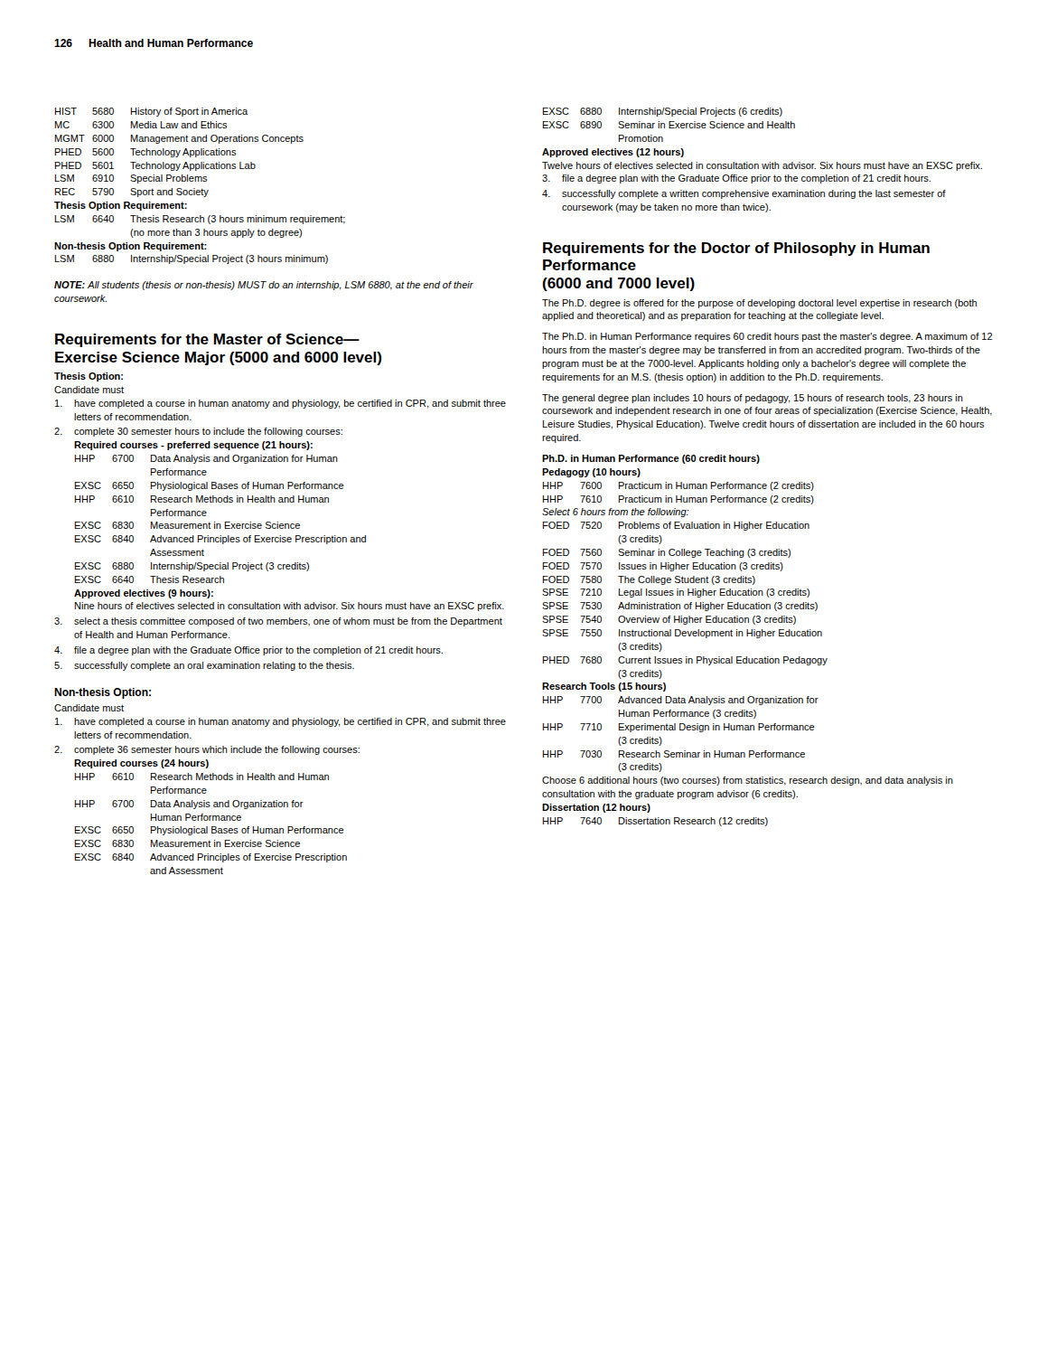126 Health and Human Performance
| HIST | 5680 | History of Sport in America |
| MC | 6300 | Media Law and Ethics |
| MGMT | 6000 | Management and Operations Concepts |
| PHED | 5600 | Technology Applications |
| PHED | 5601 | Technology Applications Lab |
| LSM | 6910 | Special Problems |
| REC | 5790 | Sport and Society |
Thesis Option Requirement:
| LSM | 6640 | Thesis Research (3 hours minimum requirement; |
| | | (no more than 3 hours apply to degree) |
Non-thesis Option Requirement:
| LSM | 6880 | Internship/Special Project (3 hours minimum) |
NOTE: All students (thesis or non-thesis) MUST do an internship, LSM 6880, at the end of their coursework.
Requirements for the Master of Science—
Exercise Science Major (5000 and 6000 level)
Thesis Option:
Candidate must
have completed a course in human anatomy and physiology, be certified in CPR, and submit three letters of recommendation.
complete 30 semester hours to include the following courses:
Required courses - preferred sequence (21 hours):
| HHP | 6700 | Data Analysis and Organization for Human |
| | | Performance |
| EXSC | 6650 | Physiological Bases of Human Performance |
| HHP | 6610 | Research Methods in Health and Human |
| | | Performance |
| EXSC | 6830 | Measurement in Exercise Science |
| EXSC | 6840 | Advanced Principles of Exercise Prescription and |
| | | Assessment |
| EXSC | 6880 | Internship/Special Project (3 credits) |
| EXSC | 6640 | Thesis Research |
Approved electives (9 hours):
Nine hours of electives selected in consultation with advisor. Six hours must have an EXSC prefix.
select a thesis committee composed of two members, one of whom must be from the Department of Health and Human Performance.
file a degree plan with the Graduate Office prior to the completion of 21 credit hours.
successfully complete an oral examination relating to the thesis.
Non-thesis Option:
Candidate must
have completed a course in human anatomy and physiology, be certified in CPR, and submit three letters of recommendation.
complete 36 semester hours which include the following courses:
Required courses (24 hours)
| HHP | 6610 | Research Methods in Health and Human |
| | | Performance |
| HHP | 6700 | Data Analysis and Organization for |
| | | Human Performance |
| EXSC | 6650 | Physiological Bases of Human Performance |
| EXSC | 6830 | Measurement in Exercise Science |
| EXSC | 6840 | Advanced Principles of Exercise Prescription |
| | | and Assessment |
| EXSC | 6880 | Internship/Special Projects (6 credits) |
| EXSC | 6890 | Seminar in Exercise Science and Health |
| | | Promotion |
Approved electives (12 hours)
Twelve hours of electives selected in consultation with advisor. Six hours must have an EXSC prefix.
file a degree plan with the Graduate Office prior to the completion of 21 credit hours.
successfully complete a written comprehensive examination during the last semester of coursework (may be taken no more than twice).
Requirements for the Doctor of Philosophy in Human Performance
(6000 and 7000 level)
The Ph.D. degree is offered for the purpose of developing doctoral level expertise in research (both applied and theoretical) and as preparation for teaching at the collegiate level.
The Ph.D. in Human Performance requires 60 credit hours past the master's degree. A maximum of 12 hours from the master's degree may be transferred in from an accredited program. Two-thirds of the program must be at the 7000-level. Applicants holding only a bachelor's degree will complete the requirements for an M.S. (thesis option) in addition to the Ph.D. requirements.
The general degree plan includes 10 hours of pedagogy, 15 hours of research tools, 23 hours in coursework and independent research in one of four areas of specialization (Exercise Science, Health, Leisure Studies, Physical Education). Twelve credit hours of dissertation are included in the 60 hours required.
Ph.D. in Human Performance (60 credit hours)
Pedagogy (10 hours)
| HHP | 7600 | Practicum in Human Performance (2 credits) |
| HHP | 7610 | Practicum in Human Performance (2 credits) |
Select 6 hours from the following:
| FOED | 7520 | Problems of Evaluation in Higher Education |
| | | (3 credits) |
| FOED | 7560 | Seminar in College Teaching (3 credits) |
| FOED | 7570 | Issues in Higher Education (3 credits) |
| FOED | 7580 | The College Student (3 credits) |
| SPSE | 7210 | Legal Issues in Higher Education (3 credits) |
| SPSE | 7530 | Administration of Higher Education (3 credits) |
| SPSE | 7540 | Overview of Higher Education (3 credits) |
| SPSE | 7550 | Instructional Development in Higher Education |
| | | (3 credits) |
| PHED | 7680 | Current Issues in Physical Education Pedagogy |
| | | (3 credits) |
Research Tools (15 hours)
| HHP | 7700 | Advanced Data Analysis and Organization for |
| | | Human Performance (3 credits) |
| HHP | 7710 | Experimental Design in Human Performance |
| | | (3 credits) |
| HHP | 7030 | Research Seminar in Human Performance |
| | | (3 credits) |
Choose 6 additional hours (two courses) from statistics, research design, and data analysis in consultation with the graduate program advisor (6 credits).
Dissertation (12 hours)
| HHP | 7640 | Dissertation Research (12 credits) |